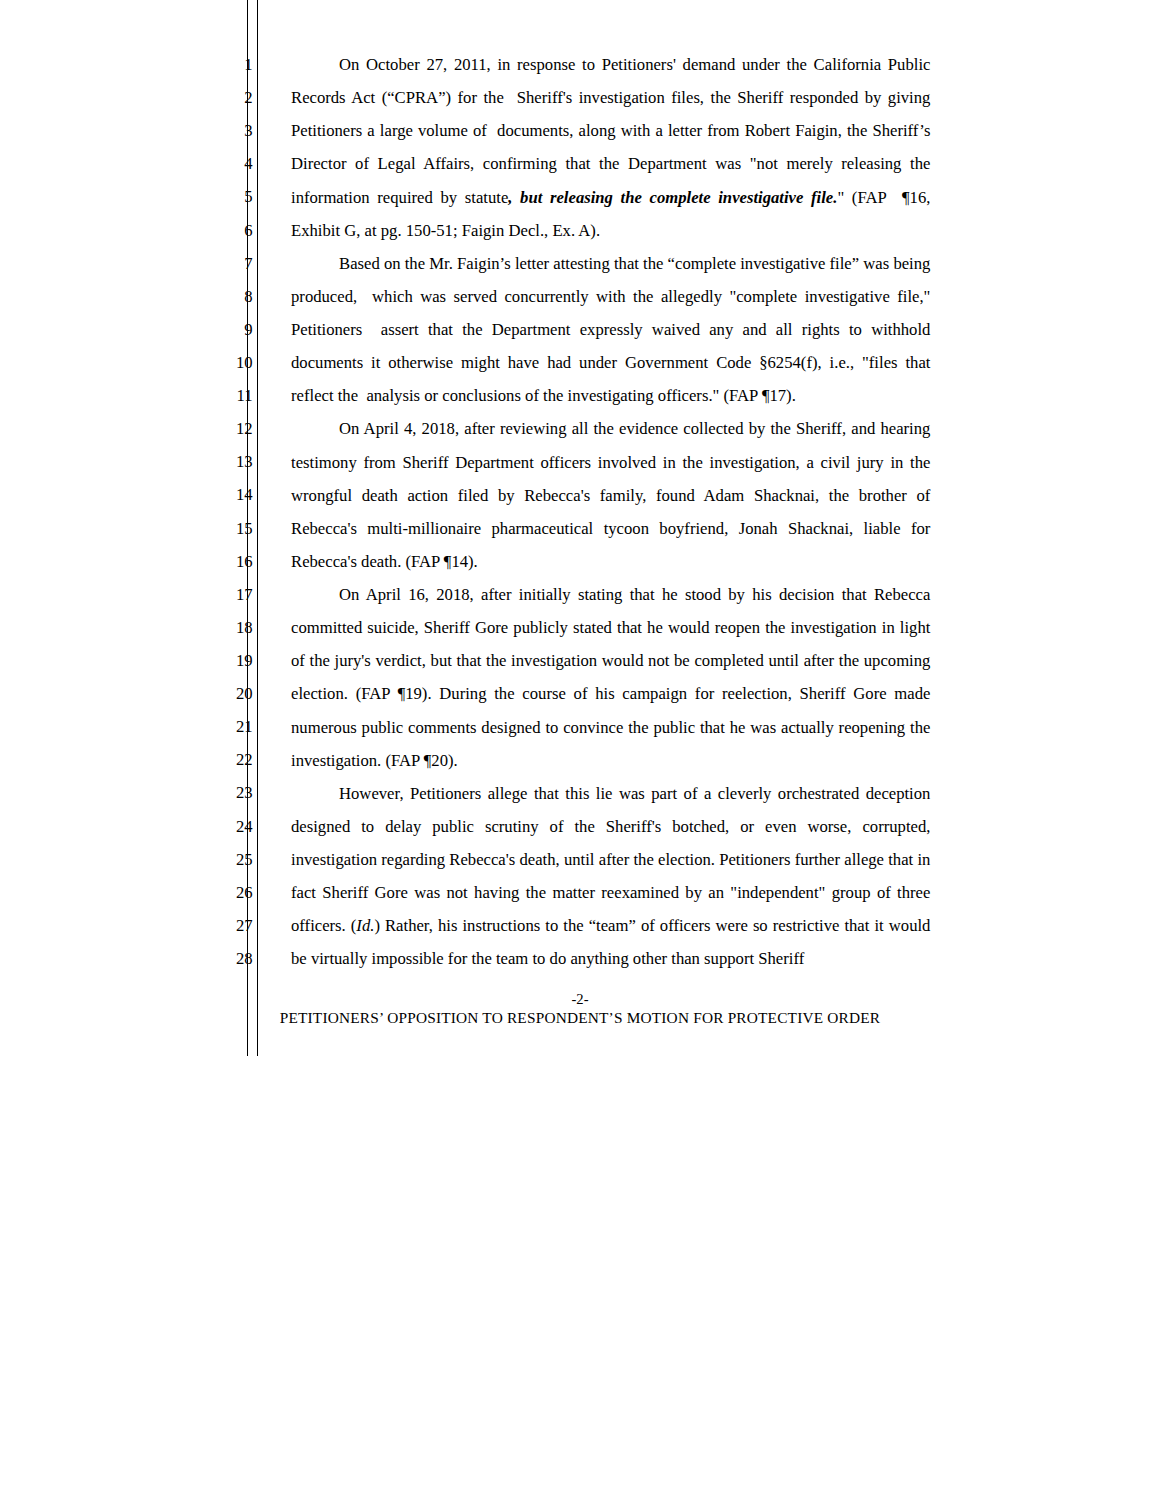1
2
3
4
5
6
7
8
9
10
11
12
13
14
15
16
17
18
19
20
21
22
23
24
25
26
27
28
On October 27, 2011, in response to Petitioners' demand under the California Public Records Act (“CPRA”) for the Sheriff's investigation files, the Sheriff responded by giving Petitioners a large volume of documents, along with a letter from Robert Faigin, the Sheriff’s Director of Legal Affairs, confirming that the Department was "not merely releasing the information required by statute, but releasing the complete investigative file." (FAP ¶16, Exhibit G, at pg. 150-51; Faigin Decl., Ex. A).
Based on the Mr. Faigin’s letter attesting that the “complete investigative file” was being produced, which was served concurrently with the allegedly "complete investigative file," Petitioners assert that the Department expressly waived any and all rights to withhold documents it otherwise might have had under Government Code §6254(f), i.e., "files that reflect the analysis or conclusions of the investigating officers." (FAP ¶17).
On April 4, 2018, after reviewing all the evidence collected by the Sheriff, and hearing testimony from Sheriff Department officers involved in the investigation, a civil jury in the wrongful death action filed by Rebecca's family, found Adam Shacknai, the brother of Rebecca's multi-millionaire pharmaceutical tycoon boyfriend, Jonah Shacknai, liable for Rebecca's death. (FAP ¶14).
On April 16, 2018, after initially stating that he stood by his decision that Rebecca committed suicide, Sheriff Gore publicly stated that he would reopen the investigation in light of the jury's verdict, but that the investigation would not be completed until after the upcoming election. (FAP ¶19). During the course of his campaign for reelection, Sheriff Gore made numerous public comments designed to convince the public that he was actually reopening the investigation. (FAP ¶20).
However, Petitioners allege that this lie was part of a cleverly orchestrated deception designed to delay public scrutiny of the Sheriff's botched, or even worse, corrupted, investigation regarding Rebecca's death, until after the election. Petitioners further allege that in fact Sheriff Gore was not having the matter reexamined by an "independent" group of three officers. (Id.) Rather, his instructions to the “team” of officers were so restrictive that it would be virtually impossible for the team to do anything other than support Sheriff
-2-
PETITIONERS’ OPPOSITION TO RESPONDENT’S MOTION FOR PROTECTIVE ORDER